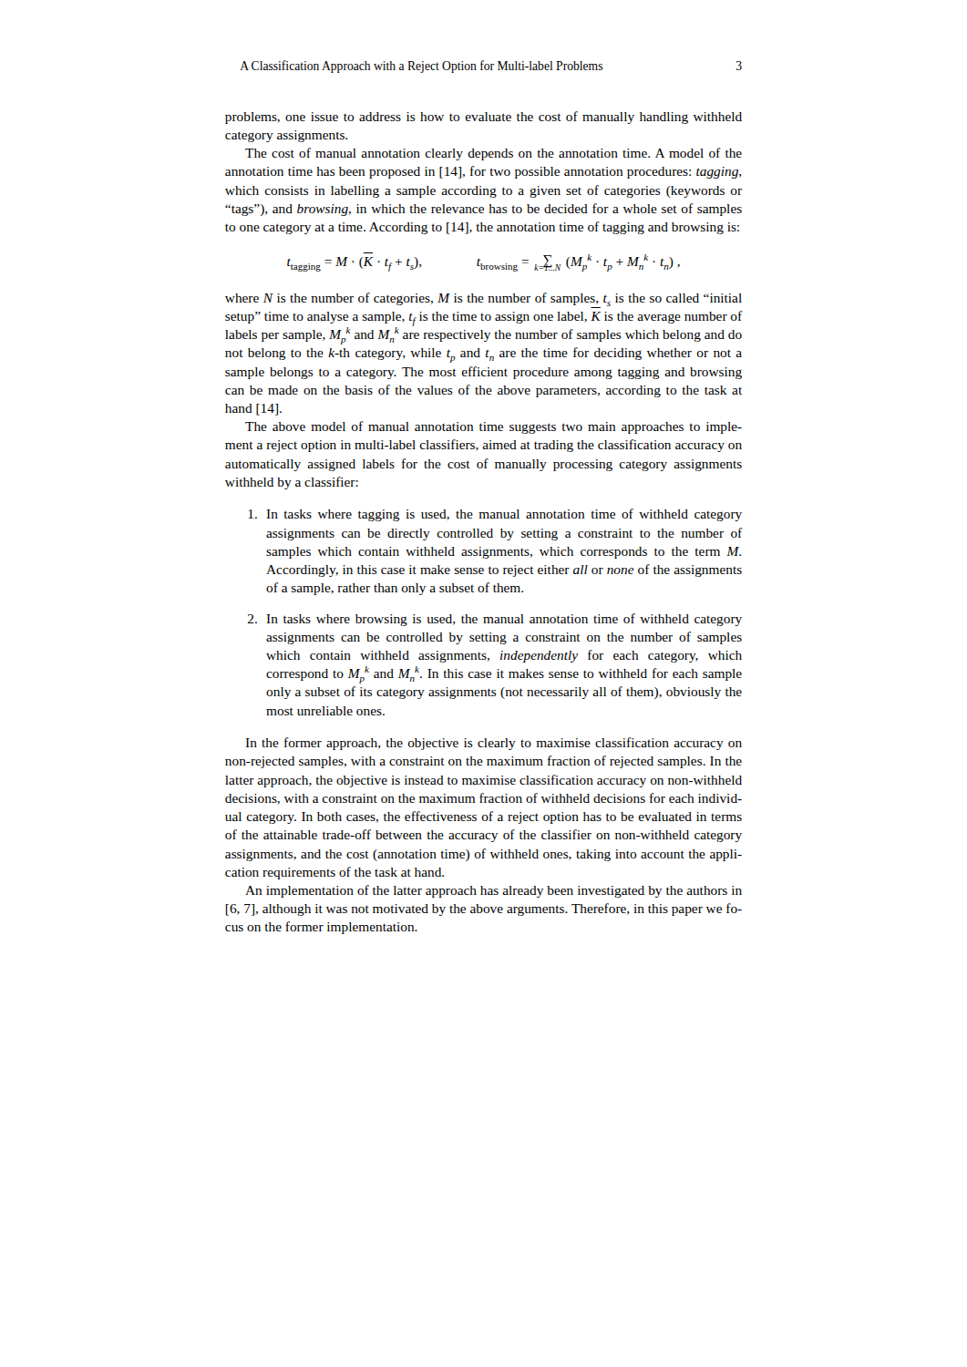A Classification Approach with a Reject Option for Multi-label Problems 3
problems, one issue to address is how to evaluate the cost of manually handling withheld category assignments.
The cost of manual annotation clearly depends on the annotation time. A model of the annotation time has been proposed in [14], for two possible annotation procedures: tagging, which consists in labelling a sample according to a given set of categories (keywords or “tags”), and browsing, in which the relevance has to be decided for a whole set of samples to one category at a time. According to [14], the annotation time of tagging and browsing is:
ttagging = M · (K · tf + ts), tbrowsing = ∑k=1...N (Mpk · tp + Mnk · tn) ,
where N is the number of categories, M is the number of samples, ts is the so called “initial setup” time to analyse a sample, tf is the time to assign one label, K is the average number of labels per sample, Mpk and Mnk are respectively the number of samples which belong and do not belong to the k-th category, while tp and tn are the time for deciding whether or not a sample belongs to a category. The most efficient procedure among tagging and browsing can be made on the basis of the values of the above parameters, according to the task at hand [14].
The above model of manual annotation time suggests two main approaches to implement a reject option in multi-label classifiers, aimed at trading the classification accuracy on automatically assigned labels for the cost of manually processing category assignments withheld by a classifier:
In tasks where tagging is used, the manual annotation time of withheld category assignments can be directly controlled by setting a constraint to the number of samples which contain withheld assignments, which corresponds to the term M. Accordingly, in this case it make sense to reject either all or none of the assignments of a sample, rather than only a subset of them.
In tasks where browsing is used, the manual annotation time of withheld category assignments can be controlled by setting a constraint on the number of samples which contain withheld assignments, independently for each category, which correspond to Mpk and Mnk. In this case it makes sense to withheld for each sample only a subset of its category assignments (not necessarily all of them), obviously the most unreliable ones.
In the former approach, the objective is clearly to maximise classification accuracy on non-rejected samples, with a constraint on the maximum fraction of rejected samples. In the latter approach, the objective is instead to maximise classification accuracy on non-withheld decisions, with a constraint on the maximum fraction of withheld decisions for each individual category. In both cases, the effectiveness of a reject option has to be evaluated in terms of the attainable trade-off between the accuracy of the classifier on non-withheld category assignments, and the cost (annotation time) of withheld ones, taking into account the application requirements of the task at hand.
An implementation of the latter approach has already been investigated by the authors in [6, 7], although it was not motivated by the above arguments. Therefore, in this paper we focus on the former implementation.